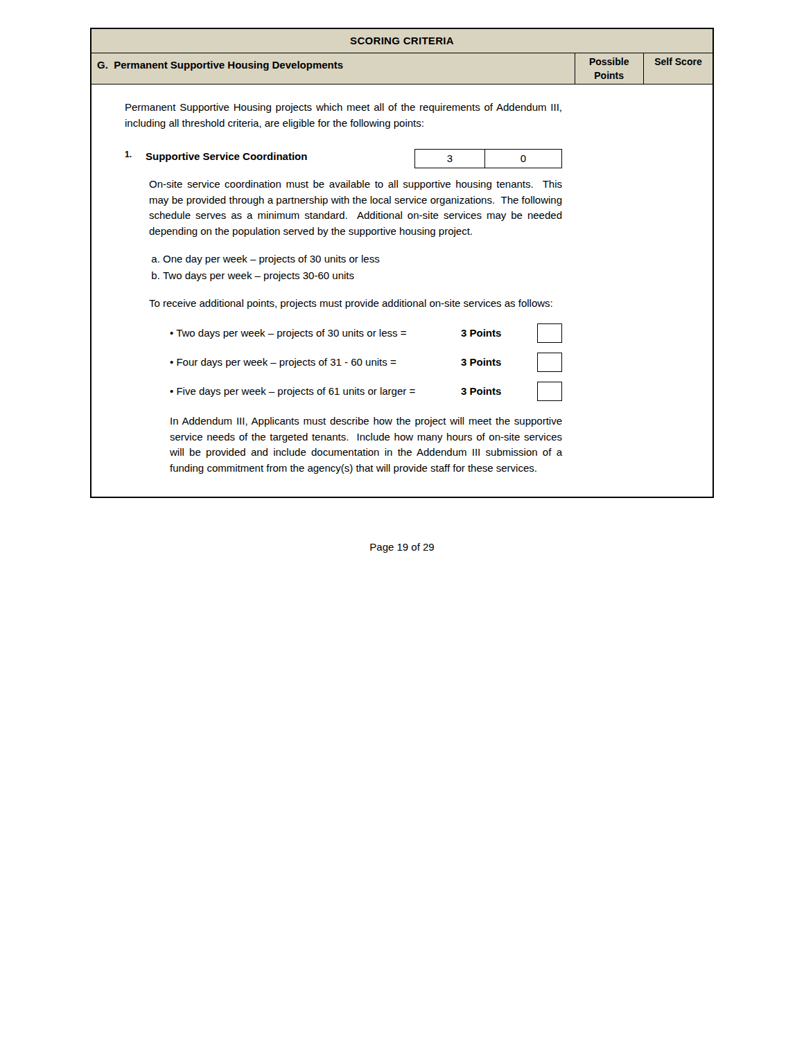| SCORING CRITERIA |
| --- |
| G. Permanent Supportive Housing Developments | Possible Points | Self Score |
| Permanent Supportive Housing projects which meet all of the requirements of Addendum III, including all threshold criteria, are eligible for the following points: 1. Supportive Service Coordination 3 0 On-site service coordination must be available to all supportive housing tenants. This may be provided through a partnership with the local service organizations. The following schedule serves as a minimum standard. Additional on-site services may be needed depending on the population served by the supportive housing project. One day per week – projects of 30 units or less Two days per week – projects 30-60 units To receive additional points, projects must provide additional on-site services as follows: • Two days per week – projects of 30 units or less = 3 Points • Four days per week – projects of 31 - 60 units = 3 Points • Five days per week – projects of 61 units or larger = 3 Points In Addendum III, Applicants must describe how the project will meet the supportive service needs of the targeted tenants. Include how many hours of on-site services will be provided and include documentation in the Addendum III submission of a funding commitment from the agency(s) that will provide staff for these services. | | |
Page 19 of 29